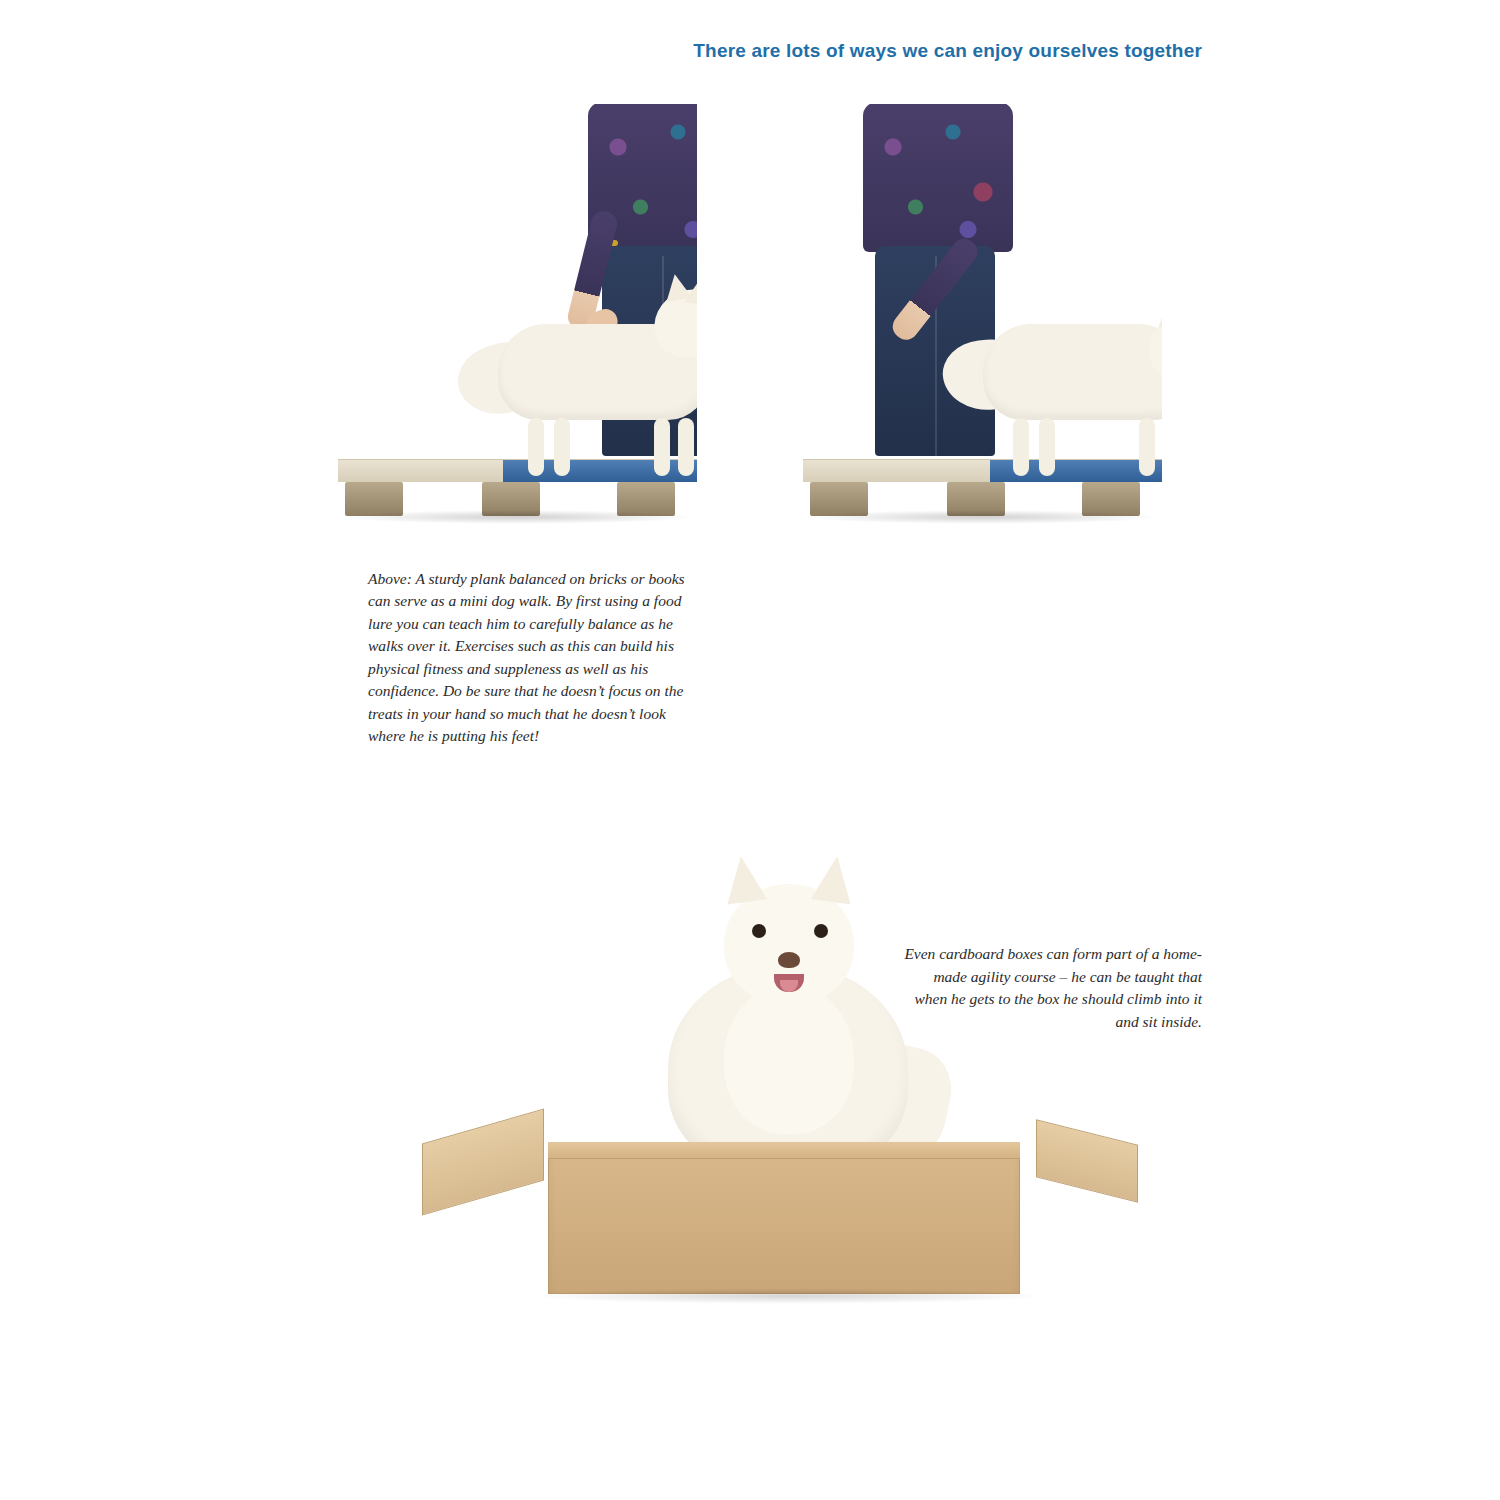There are lots of ways we can enjoy ourselves together
Above: A sturdy plank balanced on bricks or books can serve as a mini dog walk. By first using a food lure you can teach him to carefully balance as he walks over it. Exercises such as this can build his physical fitness and suppleness as well as his confidence. Do be sure that he doesn’t focus on the treats in your hand so much that he doesn’t look where he is putting his feet!
Even cardboard boxes can form part of a home-made agility course – he can be taught that when he gets to the box he should climb into it and sit inside.